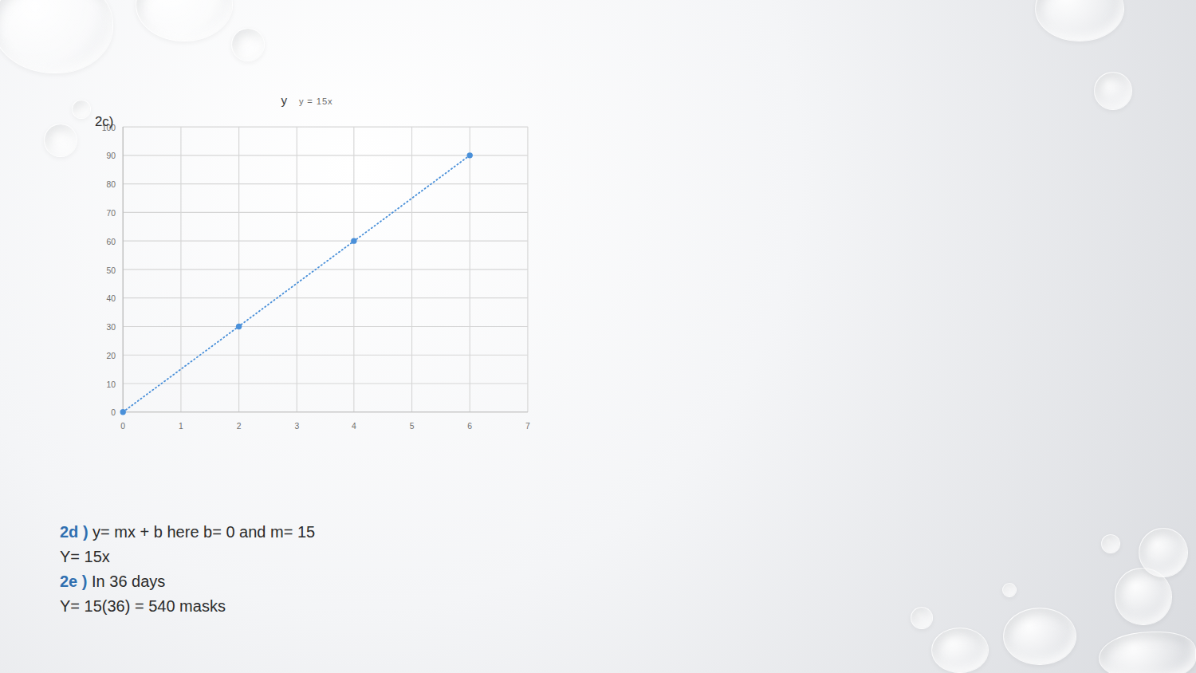y y = 15x
2c) 0 10 20 30 40 50 60 70 80 90 100 0 1 2 3 4 5 6 7
2d ) y= mx + b here b= 0 and m= 15
Y= 15x
2e ) In 36 days
Y= 15(36) = 540 masks